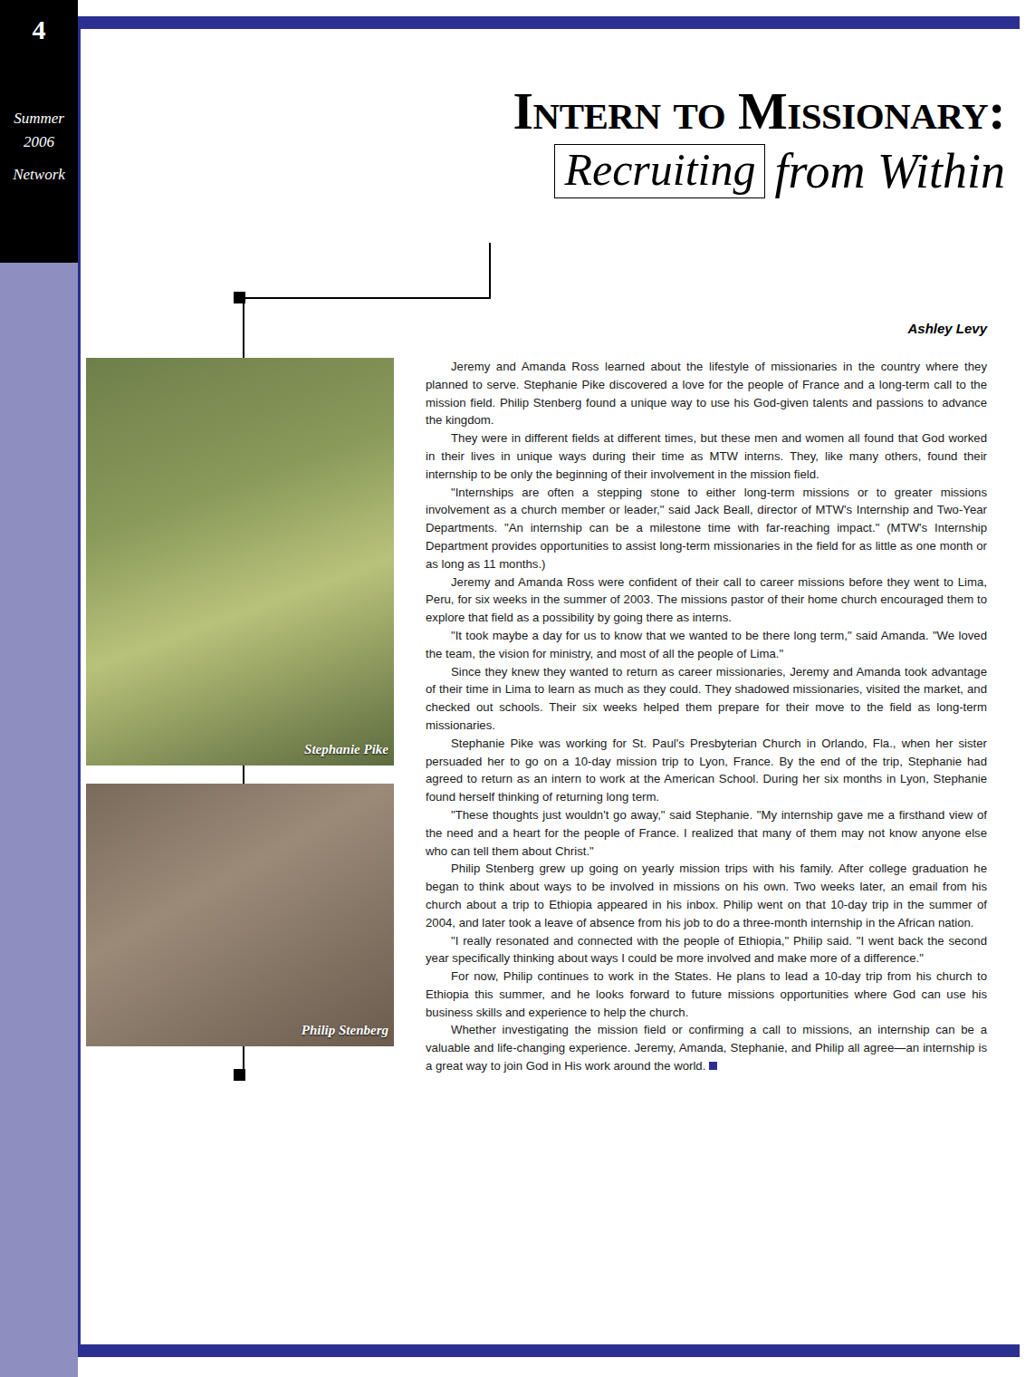4
Summer
2006
Network
Intern to Missionary:
Recruiting from Within
Ashley Levy
Stephanie Pike
Philip Stenberg
Jeremy and Amanda Ross learned about the lifestyle of missionaries in the country where they planned to serve. Stephanie Pike discovered a love for the people of France and a long-term call to the mission field. Philip Stenberg found a unique way to use his God-given talents and passions to advance the kingdom.
They were in different fields at different times, but these men and women all found that God worked in their lives in unique ways during their time as MTW interns. They, like many others, found their internship to be only the beginning of their involvement in the mission field.
"Internships are often a stepping stone to either long-term missions or to greater missions involvement as a church member or leader," said Jack Beall, director of MTW's Internship and Two-Year Departments. "An internship can be a milestone time with far-reaching impact." (MTW's Internship Department provides opportunities to assist long-term missionaries in the field for as little as one month or as long as 11 months.)
Jeremy and Amanda Ross were confident of their call to career missions before they went to Lima, Peru, for six weeks in the summer of 2003. The missions pastor of their home church encouraged them to explore that field as a possibility by going there as interns.
"It took maybe a day for us to know that we wanted to be there long term," said Amanda. "We loved the team, the vision for ministry, and most of all the people of Lima."
Since they knew they wanted to return as career missionaries, Jeremy and Amanda took advantage of their time in Lima to learn as much as they could. They shadowed missionaries, visited the market, and checked out schools. Their six weeks helped them prepare for their move to the field as long-term missionaries.
Stephanie Pike was working for St. Paul's Presbyterian Church in Orlando, Fla., when her sister persuaded her to go on a 10-day mission trip to Lyon, France. By the end of the trip, Stephanie had agreed to return as an intern to work at the American School. During her six months in Lyon, Stephanie found herself thinking of returning long term.
"These thoughts just wouldn't go away," said Stephanie. "My internship gave me a firsthand view of the need and a heart for the people of France. I realized that many of them may not know anyone else who can tell them about Christ."
Philip Stenberg grew up going on yearly mission trips with his family. After college graduation he began to think about ways to be involved in missions on his own. Two weeks later, an email from his church about a trip to Ethiopia appeared in his inbox. Philip went on that 10-day trip in the summer of 2004, and later took a leave of absence from his job to do a three-month internship in the African nation.
"I really resonated and connected with the people of Ethiopia," Philip said. "I went back the second year specifically thinking about ways I could be more involved and make more of a difference."
For now, Philip continues to work in the States. He plans to lead a 10-day trip from his church to Ethiopia this summer, and he looks forward to future missions opportunities where God can use his business skills and experience to help the church.
Whether investigating the mission field or confirming a call to missions, an internship can be a valuable and life-changing experience. Jeremy, Amanda, Stephanie, and Philip all agree—an internship is a great way to join God in His work around the world.